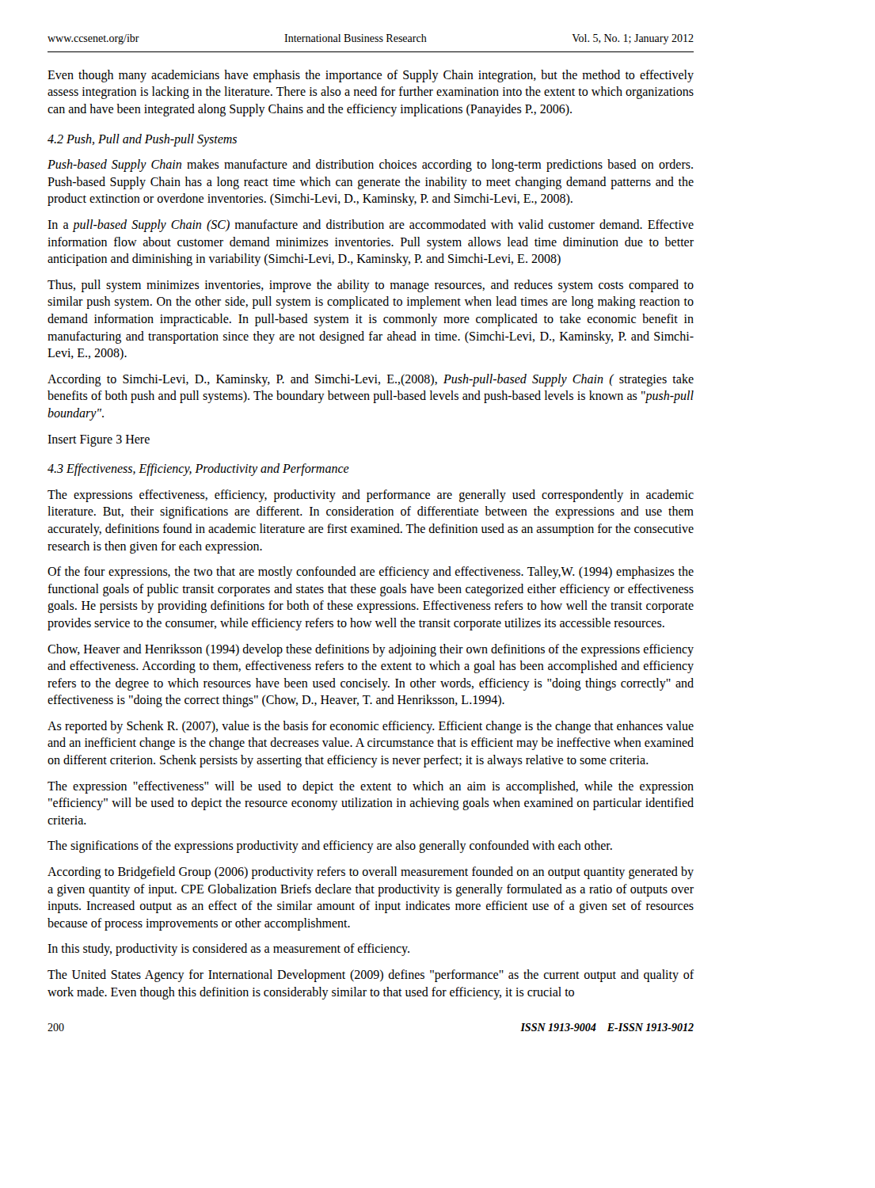www.ccsenet.org/ibr International Business Research Vol. 5, No. 1; January 2012
Even though many academicians have emphasis the importance of Supply Chain integration, but the method to effectively assess integration is lacking in the literature. There is also a need for further examination into the extent to which organizations can and have been integrated along Supply Chains and the efficiency implications (Panayides P., 2006).
4.2 Push, Pull and Push-pull Systems
Push-based Supply Chain makes manufacture and distribution choices according to long-term predictions based on orders. Push-based Supply Chain has a long react time which can generate the inability to meet changing demand patterns and the product extinction or overdone inventories. (Simchi-Levi, D., Kaminsky, P. and Simchi-Levi, E., 2008).
In a pull-based Supply Chain (SC) manufacture and distribution are accommodated with valid customer demand. Effective information flow about customer demand minimizes inventories. Pull system allows lead time diminution due to better anticipation and diminishing in variability (Simchi-Levi, D., Kaminsky, P. and Simchi-Levi, E. 2008)
Thus, pull system minimizes inventories, improve the ability to manage resources, and reduces system costs compared to similar push system. On the other side, pull system is complicated to implement when lead times are long making reaction to demand information impracticable. In pull-based system it is commonly more complicated to take economic benefit in manufacturing and transportation since they are not designed far ahead in time. (Simchi-Levi, D., Kaminsky, P. and Simchi-Levi, E., 2008).
According to Simchi-Levi, D., Kaminsky, P. and Simchi-Levi, E.,(2008), Push-pull-based Supply Chain ( strategies take benefits of both push and pull systems). The boundary between pull-based levels and push-based levels is known as "push-pull boundary".
Insert Figure 3 Here
4.3 Effectiveness, Efficiency, Productivity and Performance
The expressions effectiveness, efficiency, productivity and performance are generally used correspondently in academic literature. But, their significations are different. In consideration of differentiate between the expressions and use them accurately, definitions found in academic literature are first examined. The definition used as an assumption for the consecutive research is then given for each expression.
Of the four expressions, the two that are mostly confounded are efficiency and effectiveness. Talley,W. (1994) emphasizes the functional goals of public transit corporates and states that these goals have been categorized either efficiency or effectiveness goals. He persists by providing definitions for both of these expressions. Effectiveness refers to how well the transit corporate provides service to the consumer, while efficiency refers to how well the transit corporate utilizes its accessible resources.
Chow, Heaver and Henriksson (1994) develop these definitions by adjoining their own definitions of the expressions efficiency and effectiveness. According to them, effectiveness refers to the extent to which a goal has been accomplished and efficiency refers to the degree to which resources have been used concisely. In other words, efficiency is "doing things correctly" and effectiveness is "doing the correct things" (Chow, D., Heaver, T. and Henriksson, L.1994).
As reported by Schenk R. (2007), value is the basis for economic efficiency. Efficient change is the change that enhances value and an inefficient change is the change that decreases value. A circumstance that is efficient may be ineffective when examined on different criterion. Schenk persists by asserting that efficiency is never perfect; it is always relative to some criteria.
The expression "effectiveness" will be used to depict the extent to which an aim is accomplished, while the expression "efficiency" will be used to depict the resource economy utilization in achieving goals when examined on particular identified criteria.
The significations of the expressions productivity and efficiency are also generally confounded with each other.
According to Bridgefield Group (2006) productivity refers to overall measurement founded on an output quantity generated by a given quantity of input. CPE Globalization Briefs declare that productivity is generally formulated as a ratio of outputs over inputs. Increased output as an effect of the similar amount of input indicates more efficient use of a given set of resources because of process improvements or other accomplishment.
In this study, productivity is considered as a measurement of efficiency.
The United States Agency for International Development (2009) defines "performance" as the current output and quality of work made. Even though this definition is considerably similar to that used for efficiency, it is crucial to
200 ISSN 1913-9004 E-ISSN 1913-9012